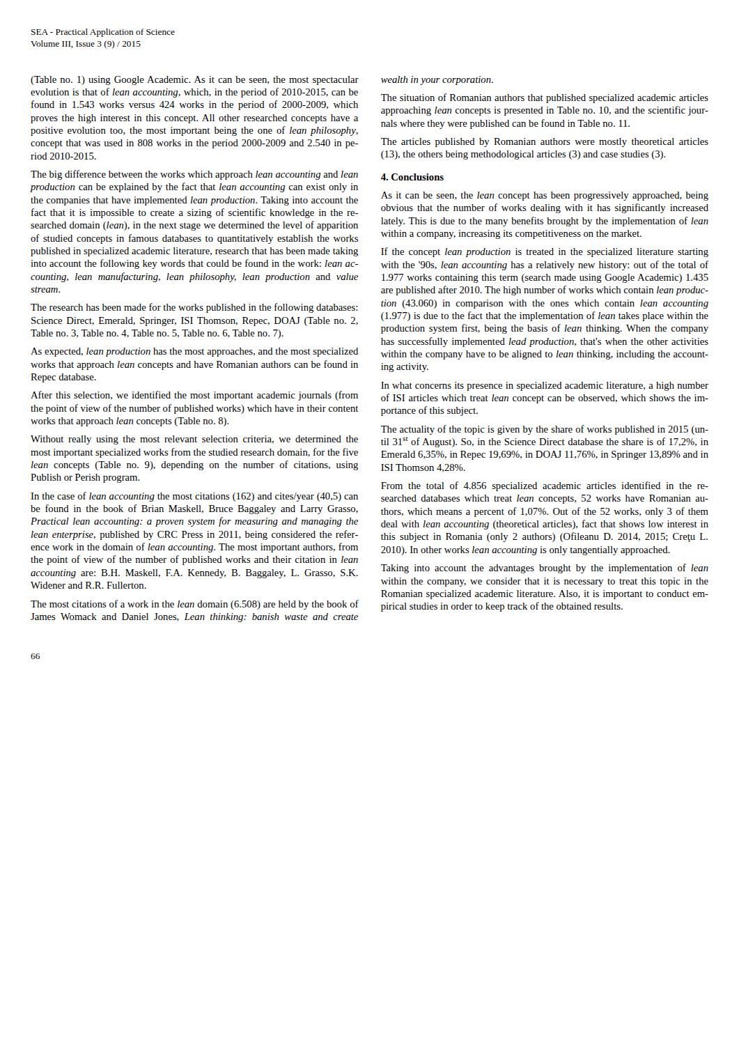SEA - Practical Application of Science
Volume III, Issue 3 (9) / 2015
(Table no. 1) using Google Academic. As it can be seen, the most spectacular evolution is that of lean accounting, which, in the period of 2010-2015, can be found in 1.543 works versus 424 works in the period of 2000-2009, which proves the high interest in this concept. All other researched concepts have a positive evolution too, the most important being the one of lean philosophy, concept that was used in 808 works in the period 2000-2009 and 2.540 in period 2010-2015.
The big difference between the works which approach lean accounting and lean production can be explained by the fact that lean accounting can exist only in the companies that have implemented lean production. Taking into account the fact that it is impossible to create a sizing of scientific knowledge in the researched domain (lean), in the next stage we determined the level of apparition of studied concepts in famous databases to quantitatively establish the works published in specialized academic literature, research that has been made taking into account the following key words that could be found in the work: lean accounting, lean manufacturing, lean philosophy, lean production and value stream.
The research has been made for the works published in the following databases: Science Direct, Emerald, Springer, ISI Thomson, Repec, DOAJ (Table no. 2, Table no. 3, Table no. 4, Table no. 5, Table no. 6, Table no. 7).
As expected, lean production has the most approaches, and the most specialized works that approach lean concepts and have Romanian authors can be found in Repec database.
After this selection, we identified the most important academic journals (from the point of view of the number of published works) which have in their content works that approach lean concepts (Table no. 8).
Without really using the most relevant selection criteria, we determined the most important specialized works from the studied research domain, for the five lean concepts (Table no. 9), depending on the number of citations, using Publish or Perish program.
In the case of lean accounting the most citations (162) and cites/year (40,5) can be found in the book of Brian Maskell, Bruce Baggaley and Larry Grasso, Practical lean accounting: a proven system for measuring and managing the lean enterprise, published by CRC Press in 2011, being considered the reference work in the domain of lean accounting. The most important authors, from the point of view of the number of published works and their citation in lean accounting are: B.H. Maskell, F.A. Kennedy, B. Baggaley, L. Grasso, S.K. Widener and R.R. Fullerton.
The most citations of a work in the lean domain (6.508) are held by the book of James Womack and Daniel Jones, Lean thinking: banish waste and create wealth in your corporation.
The situation of Romanian authors that published specialized academic articles approaching lean concepts is presented in Table no. 10, and the scientific journals where they were published can be found in Table no. 11.
The articles published by Romanian authors were mostly theoretical articles (13), the others being methodological articles (3) and case studies (3).
4. Conclusions
As it can be seen, the lean concept has been progressively approached, being obvious that the number of works dealing with it has significantly increased lately. This is due to the many benefits brought by the implementation of lean within a company, increasing its competitiveness on the market.
If the concept lean production is treated in the specialized literature starting with the '90s, lean accounting has a relatively new history: out of the total of 1.977 works containing this term (search made using Google Academic) 1.435 are published after 2010. The high number of works which contain lean production (43.060) in comparison with the ones which contain lean accounting (1.977) is due to the fact that the implementation of lean takes place within the production system first, being the basis of lean thinking. When the company has successfully implemented lead production, that's when the other activities within the company have to be aligned to lean thinking, including the accounting activity.
In what concerns its presence in specialized academic literature, a high number of ISI articles which treat lean concept can be observed, which shows the importance of this subject.
The actuality of the topic is given by the share of works published in 2015 (until 31st of August). So, in the Science Direct database the share is of 17,2%, in Emerald 6,35%, in Repec 19,69%, in DOAJ 11,76%, in Springer 13,89% and in ISI Thomson 4,28%.
From the total of 4.856 specialized academic articles identified in the researched databases which treat lean concepts, 52 works have Romanian authors, which means a percent of 1,07%. Out of the 52 works, only 3 of them deal with lean accounting (theoretical articles), fact that shows low interest in this subject in Romania (only 2 authors) (Ofileanu D. 2014, 2015; Creţu L. 2010). In other works lean accounting is only tangentially approached.
Taking into account the advantages brought by the implementation of lean within the company, we consider that it is necessary to treat this topic in the Romanian specialized academic literature. Also, it is important to conduct empirical studies in order to keep track of the obtained results.
66